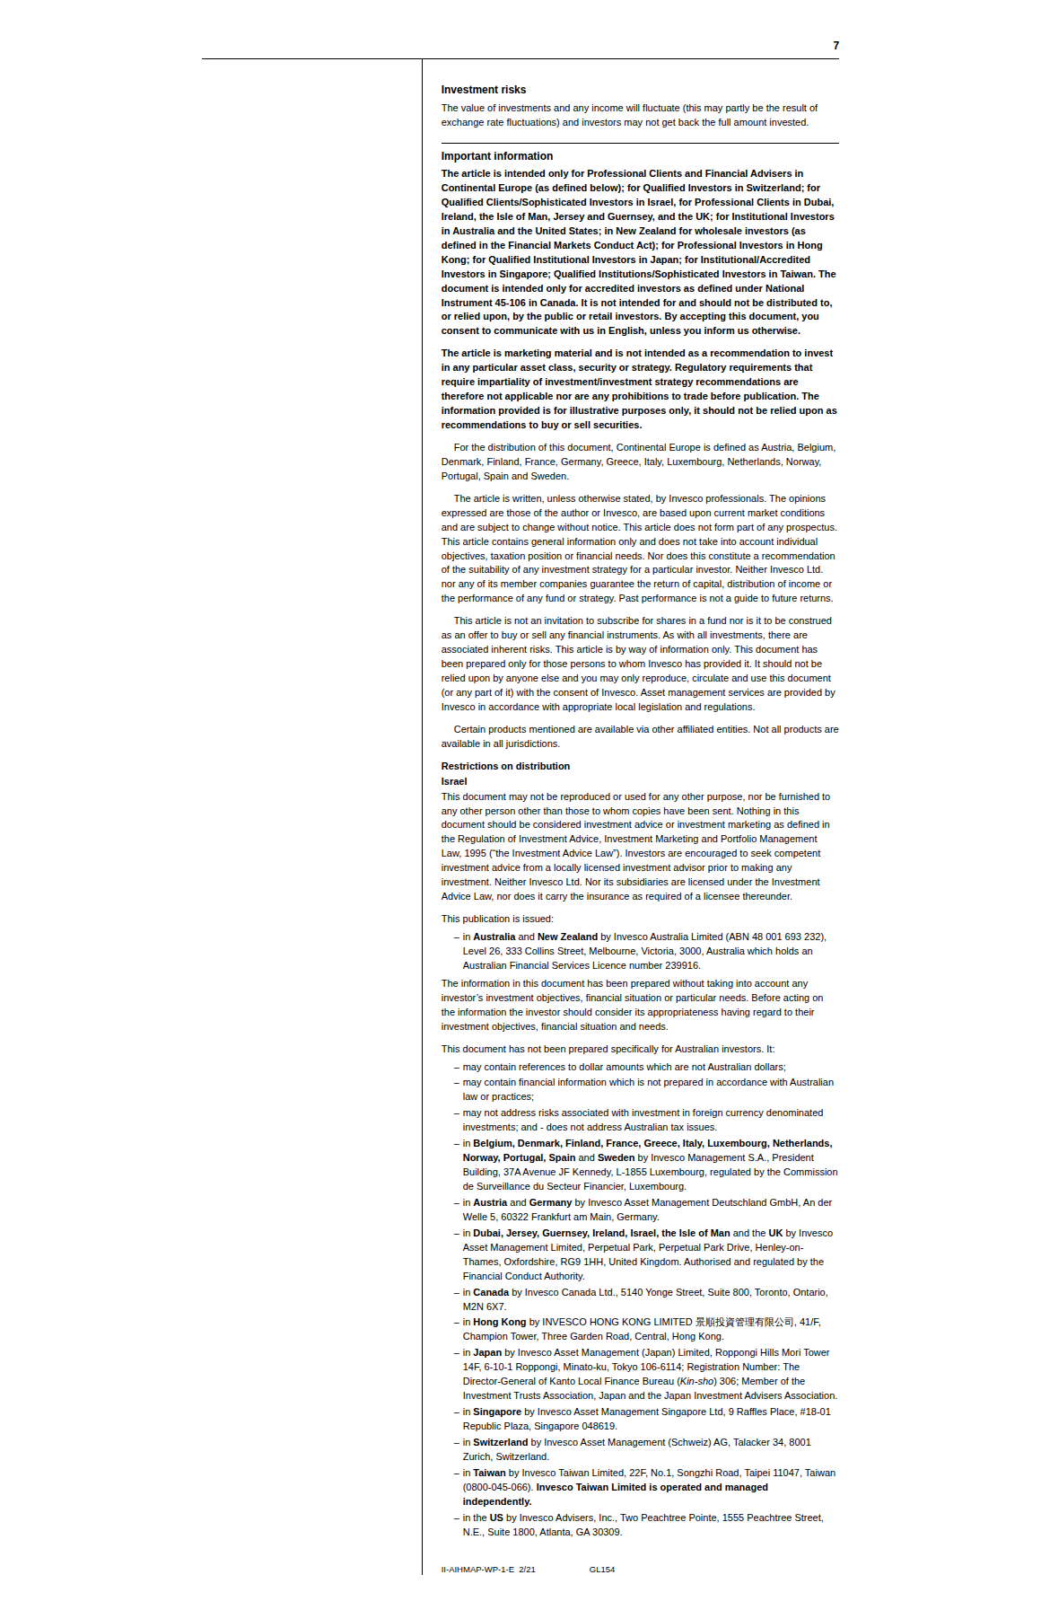7
Investment risks
The value of investments and any income will fluctuate (this may partly be the result of exchange rate fluctuations) and investors may not get back the full amount invested.
Important information
The article is intended only for Professional Clients and Financial Advisers in Continental Europe (as defined below); for Qualified Investors in Switzerland; for Qualified Clients/Sophisticated Investors in Israel, for Professional Clients in Dubai, Ireland, the Isle of Man, Jersey and Guernsey, and the UK; for Institutional Investors in Australia and the United States; in New Zealand for wholesale investors (as defined in the Financial Markets Conduct Act); for Professional Investors in Hong Kong; for Qualified Institutional Investors in Japan; for Institutional/Accredited Investors in Singapore; Qualified Institutions/Sophisticated Investors in Taiwan. The document is intended only for accredited investors as defined under National Instrument 45-106 in Canada. It is not intended for and should not be distributed to, or relied upon, by the public or retail investors. By accepting this document, you consent to communicate with us in English, unless you inform us otherwise.
The article is marketing material and is not intended as a recommendation to invest in any particular asset class, security or strategy. Regulatory requirements that require impartiality of investment/investment strategy recommendations are therefore not applicable nor are any prohibitions to trade before publication. The information provided is for illustrative purposes only, it should not be relied upon as recommendations to buy or sell securities.
For the distribution of this document, Continental Europe is defined as Austria, Belgium, Denmark, Finland, France, Germany, Greece, Italy, Luxembourg, Netherlands, Norway, Portugal, Spain and Sweden.
The article is written, unless otherwise stated, by Invesco professionals. The opinions expressed are those of the author or Invesco, are based upon current market conditions and are subject to change without notice. This article does not form part of any prospectus. This article contains general information only and does not take into account individual objectives, taxation position or financial needs. Nor does this constitute a recommendation of the suitability of any investment strategy for a particular investor. Neither Invesco Ltd. nor any of its member companies guarantee the return of capital, distribution of income or the performance of any fund or strategy. Past performance is not a guide to future returns.
This article is not an invitation to subscribe for shares in a fund nor is it to be construed as an offer to buy or sell any financial instruments. As with all investments, there are associated inherent risks. This article is by way of information only. This document has been prepared only for those persons to whom Invesco has provided it. It should not be relied upon by anyone else and you may only reproduce, circulate and use this document (or any part of it) with the consent of Invesco. Asset management services are provided by Invesco in accordance with appropriate local legislation and regulations.
Certain products mentioned are available via other affiliated entities. Not all products are available in all jurisdictions.
Restrictions on distribution
Israel
This document may not be reproduced or used for any other purpose, nor be furnished to any other person other than those to whom copies have been sent. Nothing in this document should be considered investment advice or investment marketing as defined in the Regulation of Investment Advice, Investment Marketing and Portfolio Management Law, 1995 (“the Investment Advice Law”). Investors are encouraged to seek competent investment advice from a locally licensed investment advisor prior to making any investment. Neither Invesco Ltd. Nor its subsidiaries are licensed under the Investment Advice Law, nor does it carry the insurance as required of a licensee thereunder.
This publication is issued:
in Australia and New Zealand by Invesco Australia Limited (ABN 48 001 693 232), Level 26, 333 Collins Street, Melbourne, Victoria, 3000, Australia which holds an Australian Financial Services Licence number 239916.
The information in this document has been prepared without taking into account any investor’s investment objectives, financial situation or particular needs. Before acting on the information the investor should consider its appropriateness having regard to their investment objectives, financial situation and needs.
This document has not been prepared specifically for Australian investors. It:
may contain references to dollar amounts which are not Australian dollars;
may contain financial information which is not prepared in accordance with Australian law or practices;
may not address risks associated with investment in foreign currency denominated investments; and - does not address Australian tax issues.
in Belgium, Denmark, Finland, France, Greece, Italy, Luxembourg, Netherlands, Norway, Portugal, Spain and Sweden by Invesco Management S.A., President Building, 37A Avenue JF Kennedy, L-1855 Luxembourg, regulated by the Commission de Surveillance du Secteur Financier, Luxembourg.
in Austria and Germany by Invesco Asset Management Deutschland GmbH, An der Welle 5, 60322 Frankfurt am Main, Germany.
in Dubai, Jersey, Guernsey, Ireland, Israel, the Isle of Man and the UK by Invesco Asset Management Limited, Perpetual Park, Perpetual Park Drive, Henley-on-Thames, Oxfordshire, RG9 1HH, United Kingdom. Authorised and regulated by the Financial Conduct Authority.
in Canada by Invesco Canada Ltd., 5140 Yonge Street, Suite 800, Toronto, Ontario, M2N 6X7.
in Hong Kong by INVESCO HONG KONG LIMITED 景順投資管理有限公司, 41/F, Champion Tower, Three Garden Road, Central, Hong Kong.
in Japan by Invesco Asset Management (Japan) Limited, Roppongi Hills Mori Tower 14F, 6-10-1 Roppongi, Minato-ku, Tokyo 106-6114; Registration Number: The Director-General of Kanto Local Finance Bureau (Kin-sho) 306; Member of the Investment Trusts Association, Japan and the Japan Investment Advisers Association.
in Singapore by Invesco Asset Management Singapore Ltd, 9 Raffles Place, #18-01 Republic Plaza, Singapore 048619.
in Switzerland by Invesco Asset Management (Schweiz) AG, Talacker 34, 8001 Zurich, Switzerland.
in Taiwan by Invesco Taiwan Limited, 22F, No.1, Songzhi Road, Taipei 11047, Taiwan (0800-045-066). Invesco Taiwan Limited is operated and managed independently.
in the US by Invesco Advisers, Inc., Two Peachtree Pointe, 1555 Peachtree Street, N.E., Suite 1800, Atlanta, GA 30309.
II-AIHMAP-WP-1-E 2/21 GL154